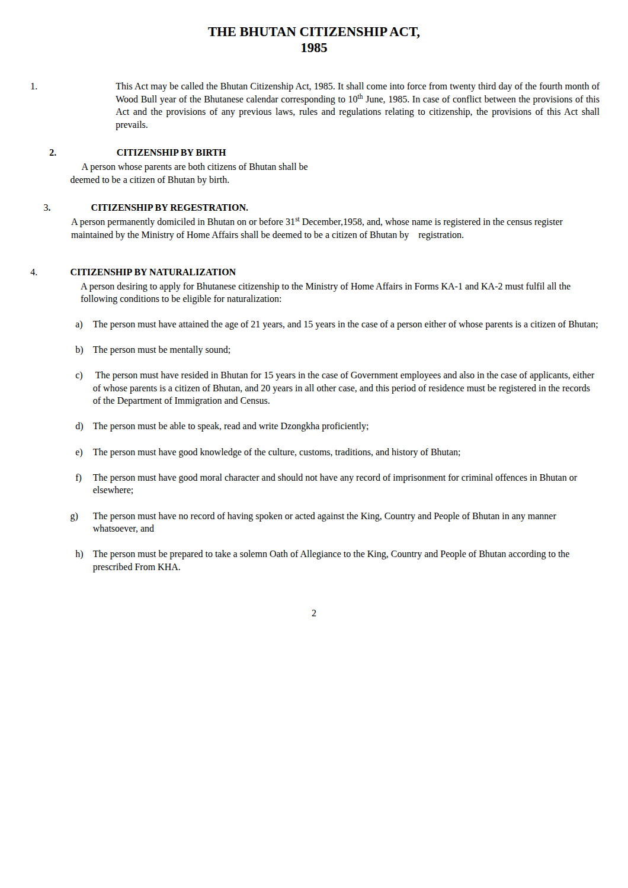THE BHUTAN CITIZENSHIP ACT,
1985
1.
This Act may be called the Bhutan Citizenship Act, 1985. It shall come into force from twenty third day of the fourth month of Wood Bull year of the Bhutanese calendar corresponding to 10th June, 1985. In case of conflict between the provisions of this Act and the provisions of any previous laws, rules and regulations relating to citizenship, the provisions of this Act shall prevails.
2.
CITIZENSHIP BY BIRTH A person whose parents are both citizens of Bhutan shall be deemed to be a citizen of Bhutan by birth.
3.
CITIZENSHIP BY REGESTRATION. A person permanently domiciled in Bhutan on or before 31st December,1958, and, whose name is registered in the census register maintained by the Ministry of Home Affairs shall be deemed to be a citizen of Bhutan by registration.
4.
CITIZENSHIP BY NATURALIZATION A person desiring to apply for Bhutanese citizenship to the Ministry of Home Affairs in Forms KA-1 and KA-2 must fulfil all the following conditions to be eligible for naturalization:
a) The person must have attained the age of 21 years, and 15 years in the case of a person either of whose parents is a citizen of Bhutan;
b) The person must be mentally sound;
c) The person must have resided in Bhutan for 15 years in the case of Government employees and also in the case of applicants, either of whose parents is a citizen of Bhutan, and 20 years in all other case, and this period of residence must be registered in the records of the Department of Immigration and Census.
d) The person must be able to speak, read and write Dzongkha proficiently;
e) The person must have good knowledge of the culture, customs, traditions, and history of Bhutan;
f) The person must have good moral character and should not have any record of imprisonment for criminal offences in Bhutan or elsewhere;
g) The person must have no record of having spoken or acted against the King, Country and People of Bhutan in any manner whatsoever, and
h) The person must be prepared to take a solemn Oath of Allegiance to the King, Country and People of Bhutan according to the prescribed From KHA.
2